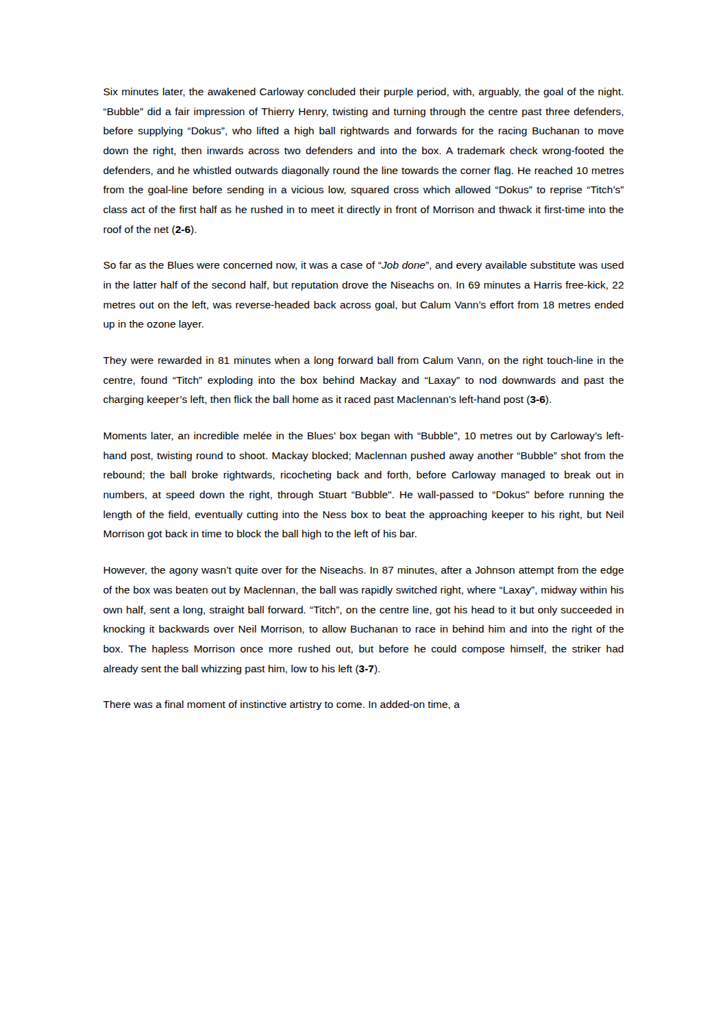Six minutes later, the awakened Carloway concluded their purple period, with, arguably, the goal of the night. “Bubble” did a fair impression of Thierry Henry, twisting and turning through the centre past three defenders, before supplying “Dokus”, who lifted a high ball rightwards and forwards for the racing Buchanan to move down the right, then inwards across two defenders and into the box. A trademark check wrong-footed the defenders, and he whistled outwards diagonally round the line towards the corner flag. He reached 10 metres from the goal-line before sending in a vicious low, squared cross which allowed “Dokus” to reprise “Titch’s” class act of the first half as he rushed in to meet it directly in front of Morrison and thwack it first-time into the roof of the net (2-6).
So far as the Blues were concerned now, it was a case of “Job done”, and every available substitute was used in the latter half of the second half, but reputation drove the Niseachs on. In 69 minutes a Harris free-kick, 22 metres out on the left, was reverse-headed back across goal, but Calum Vann’s effort from 18 metres ended up in the ozone layer.
They were rewarded in 81 minutes when a long forward ball from Calum Vann, on the right touch-line in the centre, found “Titch” exploding into the box behind Mackay and “Laxay” to nod downwards and past the charging keeper’s left, then flick the ball home as it raced past Maclennan’s left-hand post (3-6).
Moments later, an incredible melée in the Blues’ box began with “Bubble”, 10 metres out by Carloway’s left-hand post, twisting round to shoot. Mackay blocked; Maclennan pushed away another “Bubble” shot from the rebound; the ball broke rightwards, ricocheting back and forth, before Carloway managed to break out in numbers, at speed down the right, through Stuart “Bubble". He wall-passed to “Dokus” before running the length of the field, eventually cutting into the Ness box to beat the approaching keeper to his right, but Neil Morrison got back in time to block the ball high to the left of his bar.
However, the agony wasn’t quite over for the Niseachs. In 87 minutes, after a Johnson attempt from the edge of the box was beaten out by Maclennan, the ball was rapidly switched right, where “Laxay”, midway within his own half, sent a long, straight ball forward. “Titch”, on the centre line, got his head to it but only succeeded in knocking it backwards over Neil Morrison, to allow Buchanan to race in behind him and into the right of the box. The hapless Morrison once more rushed out, but before he could compose himself, the striker had already sent the ball whizzing past him, low to his left (3-7).
There was a final moment of instinctive artistry to come. In added-on time, a